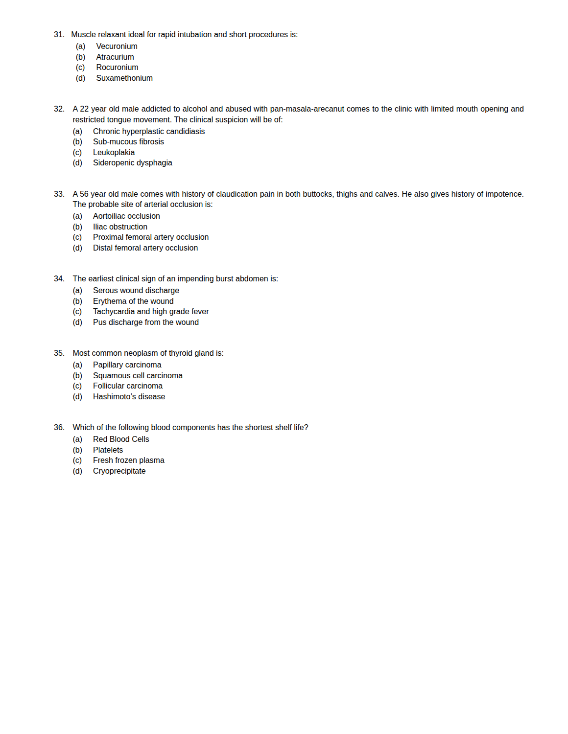Muscle relaxant ideal for rapid intubation and short procedures is:
Vecuronium
Atracurium
Rocuronium
Suxamethonium
A 22 year old male addicted to alcohol and abused with pan-masala-arecanut comes to the clinic with limited mouth opening and restricted tongue movement. The clinical suspicion will be of:
Chronic hyperplastic candidiasis
Sub-mucous fibrosis
Leukoplakia
Sideropenic dysphagia
A 56 year old male comes with history of claudication pain in both buttocks, thighs and calves. He also gives history of impotence. The probable site of arterial occlusion is:
Aortoiliac occlusion
Iliac obstruction
Proximal femoral artery occlusion
Distal femoral artery occlusion
The earliest clinical sign of an impending burst abdomen is:
Serous wound discharge
Erythema of the wound
Tachycardia and high grade fever
Pus discharge from the wound
Most common neoplasm of thyroid gland is:
Papillary carcinoma
Squamous cell carcinoma
Follicular carcinoma
Hashimoto’s disease
Which of the following blood components has the shortest shelf life?
Red Blood Cells
Platelets
Fresh frozen plasma
Cryoprecipitate